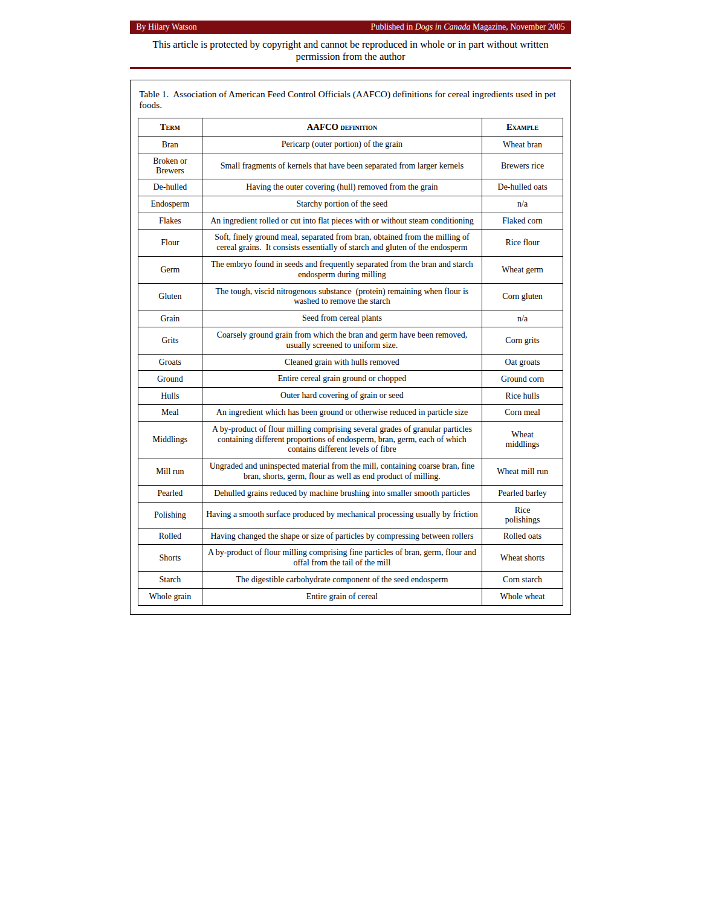By Hilary Watson
Published in Dogs in Canada Magazine, November 2005
This article is protected by copyright and cannot be reproduced in whole or in part without written permission from the author
Table 1. Association of American Feed Control Officials (AAFCO) definitions for cereal ingredients used in pet foods.
| Term | AAFCO definition | Example |
| --- | --- | --- |
| Bran | Pericarp (outer portion) of the grain | Wheat bran |
| Broken or Brewers | Small fragments of kernels that have been separated from larger kernels | Brewers rice |
| De-hulled | Having the outer covering (hull) removed from the grain | De-hulled oats |
| Endosperm | Starchy portion of the seed | n/a |
| Flakes | An ingredient rolled or cut into flat pieces with or without steam conditioning | Flaked corn |
| Flour | Soft, finely ground meal, separated from bran, obtained from the milling of cereal grains. It consists essentially of starch and gluten of the endosperm | Rice flour |
| Germ | The embryo found in seeds and frequently separated from the bran and starch endosperm during milling | Wheat germ |
| Gluten | The tough, viscid nitrogenous substance (protein) remaining when flour is washed to remove the starch | Corn gluten |
| Grain | Seed from cereal plants | n/a |
| Grits | Coarsely ground grain from which the bran and germ have been removed, usually screened to uniform size. | Corn grits |
| Groats | Cleaned grain with hulls removed | Oat groats |
| Ground | Entire cereal grain ground or chopped | Ground corn |
| Hulls | Outer hard covering of grain or seed | Rice hulls |
| Meal | An ingredient which has been ground or otherwise reduced in particle size | Corn meal |
| Middlings | A by-product of flour milling comprising several grades of granular particles containing different proportions of endosperm, bran, germ, each of which contains different levels of fibre | Wheat middlings |
| Mill run | Ungraded and uninspected material from the mill, containing coarse bran, fine bran, shorts, germ, flour as well as end product of milling. | Wheat mill run |
| Pearled | Dehulled grains reduced by machine brushing into smaller smooth particles | Pearled barley |
| Polishing | Having a smooth surface produced by mechanical processing usually by friction | Rice polishings |
| Rolled | Having changed the shape or size of particles by compressing between rollers | Rolled oats |
| Shorts | A by-product of flour milling comprising fine particles of bran, germ, flour and offal from the tail of the mill | Wheat shorts |
| Starch | The digestible carbohydrate component of the seed endosperm | Corn starch |
| Whole grain | Entire grain of cereal | Whole wheat |